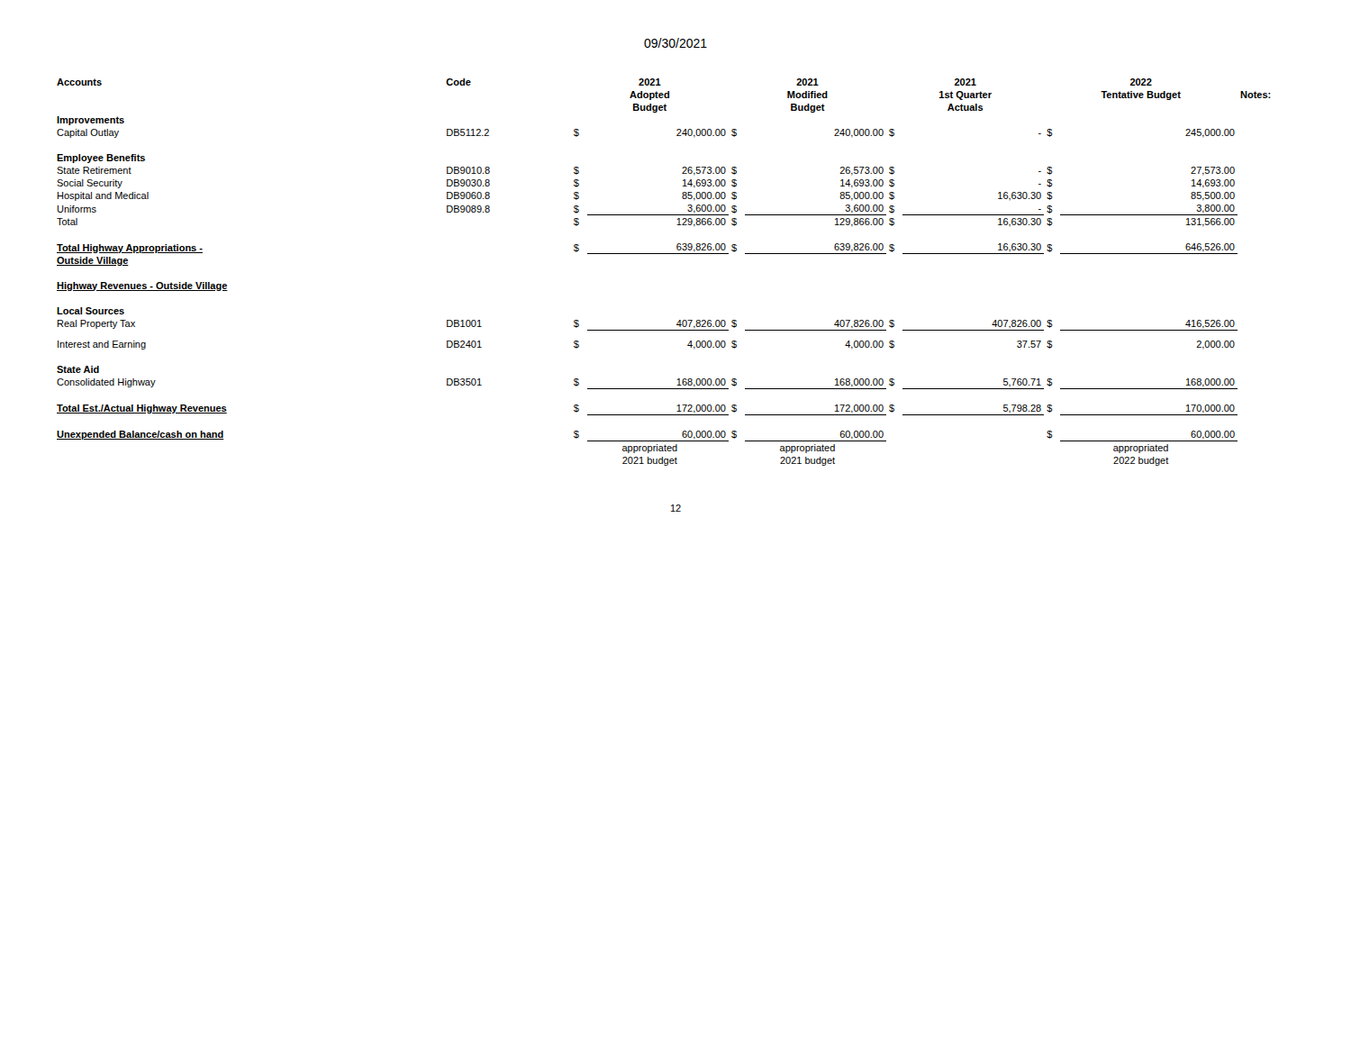09/30/2021
| Accounts | Code | 2021 | 2021 | 2021 | 2022 | |
| --- | --- | --- | --- | --- | --- | --- |
| | | Adopted | Modified | 1st Quarter | Tentative Budget | Notes: |
| | | Budget | Budget | Actuals | | |
| Improvements | | | | | | | | | | |
| Capital Outlay | DB5112.2 | $ | 240,000.00 | $ | 240,000.00 | $ | - | $ | 245,000.00 | |
| Employee Benefits | | | | | | | | | | |
| State Retirement | DB9010.8 | $ | 26,573.00 | $ | 26,573.00 | $ | - | $ | 27,573.00 | |
| Social Security | DB9030.8 | $ | 14,693.00 | $ | 14,693.00 | $ | - | $ | 14,693.00 | |
| Hospital and Medical | DB9060.8 | $ | 85,000.00 | $ | 85,000.00 | $ | 16,630.30 | $ | 85,500.00 | |
| Uniforms | DB9089.8 | $ | 3,600.00 | $ | 3,600.00 | $ | - | $ | 3,800.00 | |
| Total | | $ | 129,866.00 | $ | 129,866.00 | $ | 16,630.30 | $ | 131,566.00 | |
| Total Highway Appropriations - | | $ | 639,826.00 | $ | 639,826.00 | $ | 16,630.30 | $ | 646,526.00 | |
| Outside Village | | | | | | | | | | |
| Highway Revenues - Outside Village | | | | | | | | |
| Local Sources | | | | | | | | | | |
| Real Property Tax | DB1001 | $ | 407,826.00 | $ | 407,826.00 | $ | 407,826.00 | $ | 416,526.00 | |
| Interest and Earning | DB2401 | $ | 4,000.00 | $ | 4,000.00 | $ | 37.57 | $ | 2,000.00 | |
| State Aid | | | | | | | | | | |
| Consolidated Highway | DB3501 | $ | 168,000.00 | $ | 168,000.00 | $ | 5,760.71 | $ | 168,000.00 | |
| Total Est./Actual Highway Revenues | $ | 172,000.00 | $ | 172,000.00 | $ | 5,798.28 | $ | 170,000.00 | |
| Unexpended Balance/cash on hand | $ | 60,000.00 | $ | 60,000.00 | | | $ | 60,000.00 | |
| | | appropriated | appropriated | | | appropriated | |
| | | 2021 budget | 2021 budget | | | 2022 budget | |
12